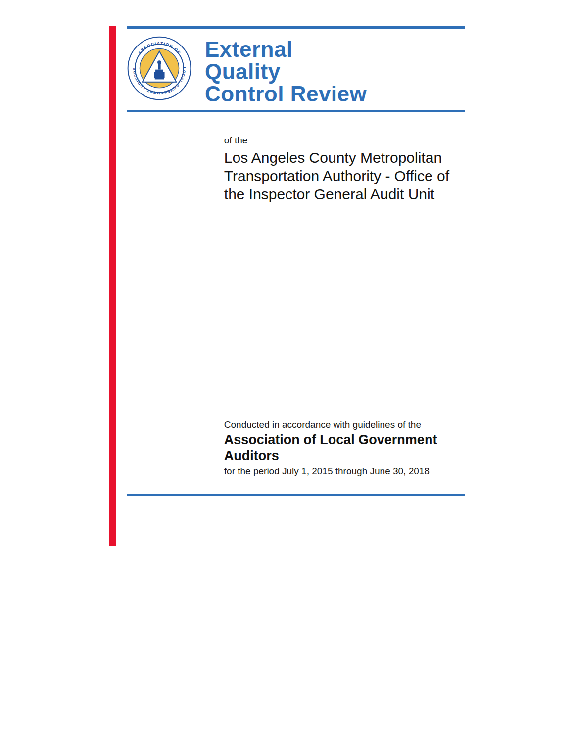ASSOCIATION OF LOCAL GOVERNMENT AUDITORS
External Quality Control Review
of the
Los Angeles County Metropolitan Transportation Authority - Office of the Inspector General Audit Unit
Conducted in accordance with guidelines of the
Association of Local Government Auditors
for the period July 1, 2015 through June 30, 2018